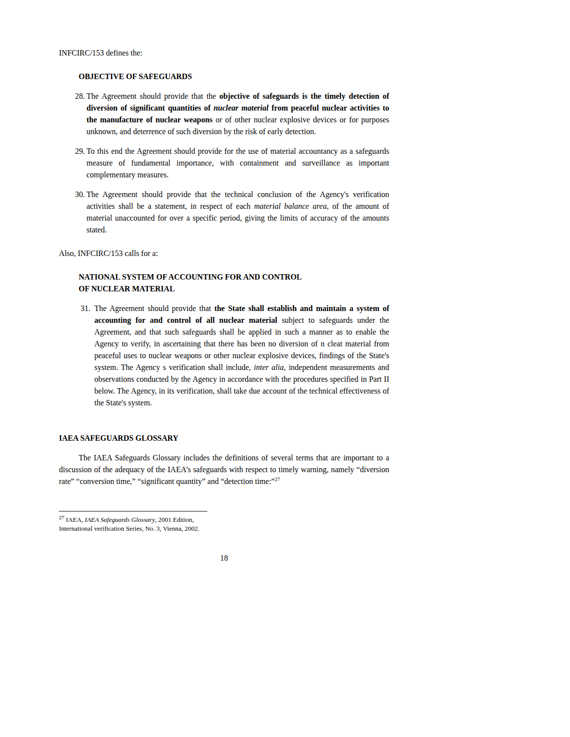INFCIRC/153 defines the:
Objective of Safeguards
28. The Agreement should provide that the objective of safeguards is the timely detection of diversion of significant quantities of nuclear material from peaceful nuclear activities to the manufacture of nuclear weapons or of other nuclear explosive devices or for purposes unknown, and deterrence of such diversion by the risk of early detection.
29. To this end the Agreement should provide for the use of material accountancy as a safeguards measure of fundamental importance, with containment and surveillance as important complementary measures.
30. The Agreement should provide that the technical conclusion of the Agency's verification activities shall be a statement, in respect of each material balance area, of the amount of material unaccounted for over a specific period, giving the limits of accuracy of the amounts stated.
Also, INFCIRC/153 calls for a:
National System of Accounting for and Control
of Nuclear Material
31. The Agreement should provide that the State shall establish and maintain a system of accounting for and control of all nuclear material subject to safeguards under the Agreement, and that such safeguards shall be applied in such a manner as to enable the Agency to verify, in ascertaining that there has been no diversion of n cleat material from peaceful uses to nuclear weapons or other nuclear explosive devices, findings of the State's system. The Agency s verification shall include, inter alia, independent measurements and observations conducted by the Agency in accordance with the procedures specified in Part II below. The Agency, in its verification, shall take due account of the technical effectiveness of the State's system.
IAEA Safeguards Glossary
The IAEA Safeguards Glossary includes the definitions of several terms that are important to a discussion of the adequacy of the IAEA’s safeguards with respect to timely warning, namely “diversion rate” “conversion time,” “significant quantity” and “detection time:”27
27 IAEA, IAEA Safeguards Glossary, 2001 Edition, International verification Series, No. 3, Vienna, 2002.
18